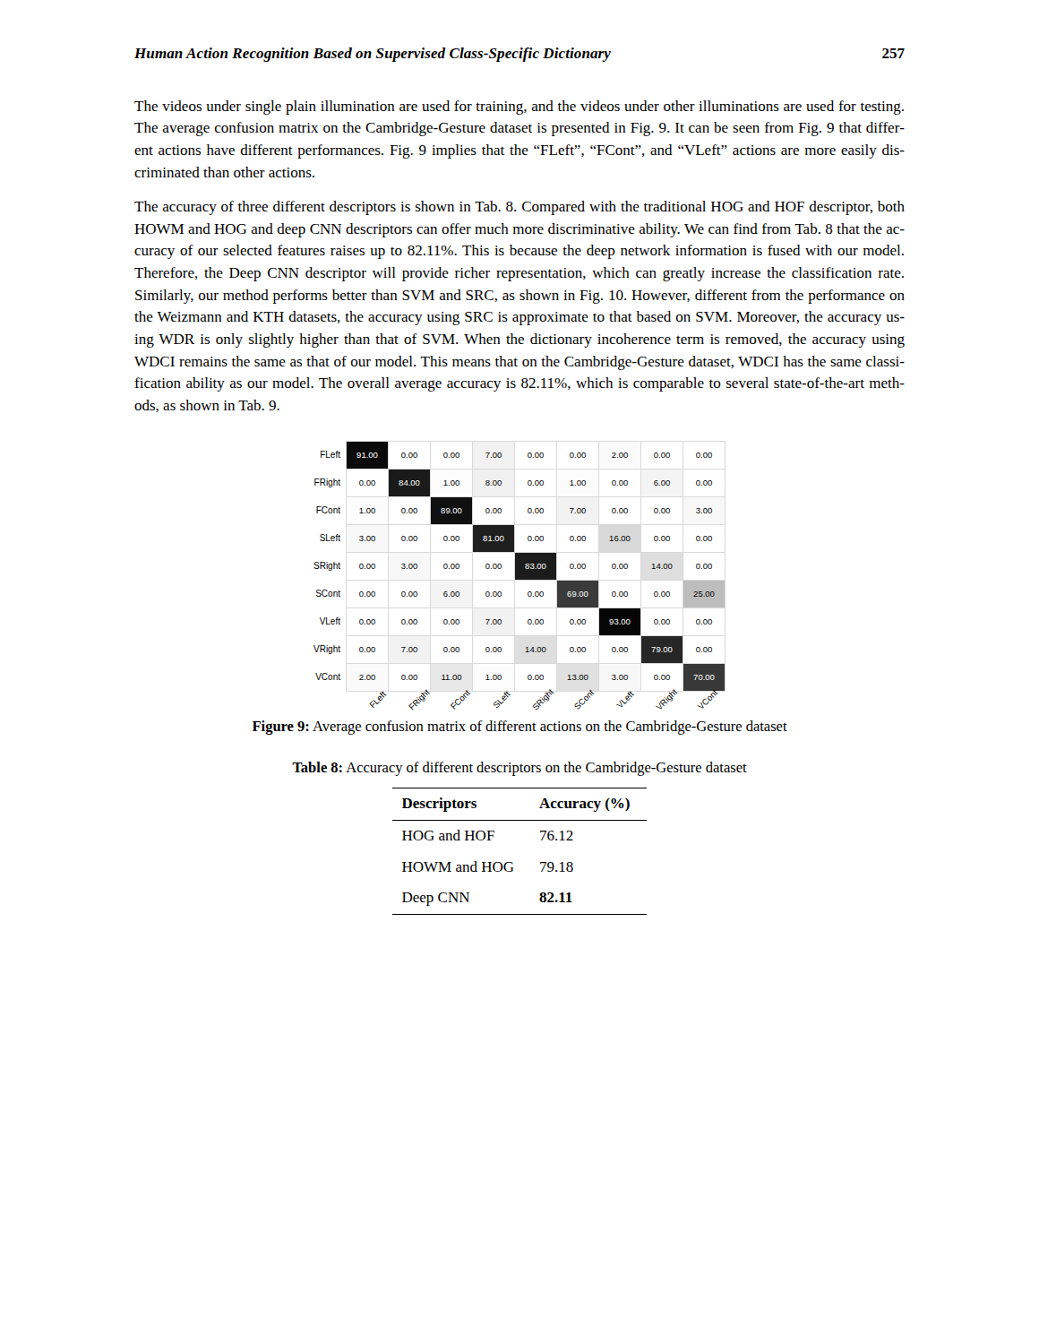Human Action Recognition Based on Supervised Class-Specific Dictionary
257
The videos under single plain illumination are used for training, and the videos under other illuminations are used for testing. The average confusion matrix on the Cambridge-Gesture dataset is presented in Fig. 9. It can be seen from Fig. 9 that different actions have different performances. Fig. 9 implies that the “FLeft”, “FCont”, and “VLeft” actions are more easily discriminated than other actions.
The accuracy of three different descriptors is shown in Tab. 8. Compared with the traditional HOG and HOF descriptor, both HOWM and HOG and deep CNN descriptors can offer much more discriminative ability. We can find from Tab. 8 that the accuracy of our selected features raises up to 82.11%. This is because the deep network information is fused with our model. Therefore, the Deep CNN descriptor will provide richer representation, which can greatly increase the classification rate. Similarly, our method performs better than SVM and SRC, as shown in Fig. 10. However, different from the performance on the Weizmann and KTH datasets, the accuracy using SRC is approximate to that based on SVM. Moreover, the accuracy using WDR is only slightly higher than that of SVM. When the dictionary incoherence term is removed, the accuracy using WDCI remains the same as that of our model. This means that on the Cambridge-Gesture dataset, WDCI has the same classification ability as our model. The overall average accuracy is 82.11%, which is comparable to several state-of-the-art methods, as shown in Tab. 9.
| FLeft | 91.00 | 0.00 | 0.00 | 7.00 | 0.00 | 0.00 | 2.00 | 0.00 | 0.00 |
| FRight | 0.00 | 84.00 | 1.00 | 8.00 | 0.00 | 1.00 | 0.00 | 6.00 | 0.00 |
| FCont | 1.00 | 0.00 | 89.00 | 0.00 | 0.00 | 7.00 | 0.00 | 0.00 | 3.00 |
| SLeft | 3.00 | 0.00 | 0.00 | 81.00 | 0.00 | 0.00 | 16.00 | 0.00 | 0.00 |
| SRight | 0.00 | 3.00 | 0.00 | 0.00 | 83.00 | 0.00 | 0.00 | 14.00 | 0.00 |
| SCont | 0.00 | 0.00 | 6.00 | 0.00 | 0.00 | 69.00 | 0.00 | 0.00 | 25.00 |
| VLeft | 0.00 | 0.00 | 0.00 | 7.00 | 0.00 | 0.00 | 93.00 | 0.00 | 0.00 |
| VRight | 0.00 | 7.00 | 0.00 | 0.00 | 14.00 | 0.00 | 0.00 | 79.00 | 0.00 |
| VCont | 2.00 | 0.00 | 11.00 | 1.00 | 0.00 | 13.00 | 3.00 | 0.00 | 70.00 |
FLeft
FRight
FCont
SLeft
SRight
SCont
VLeft
VRight
VCont
Figure 9: Average confusion matrix of different actions on the Cambridge-Gesture dataset
Table 8: Accuracy of different descriptors on the Cambridge-Gesture dataset
| Descriptors | Accuracy (%) |
| --- | --- |
| HOG and HOF | 76.12 |
| HOWM and HOG | 79.18 |
| Deep CNN | 82.11 |